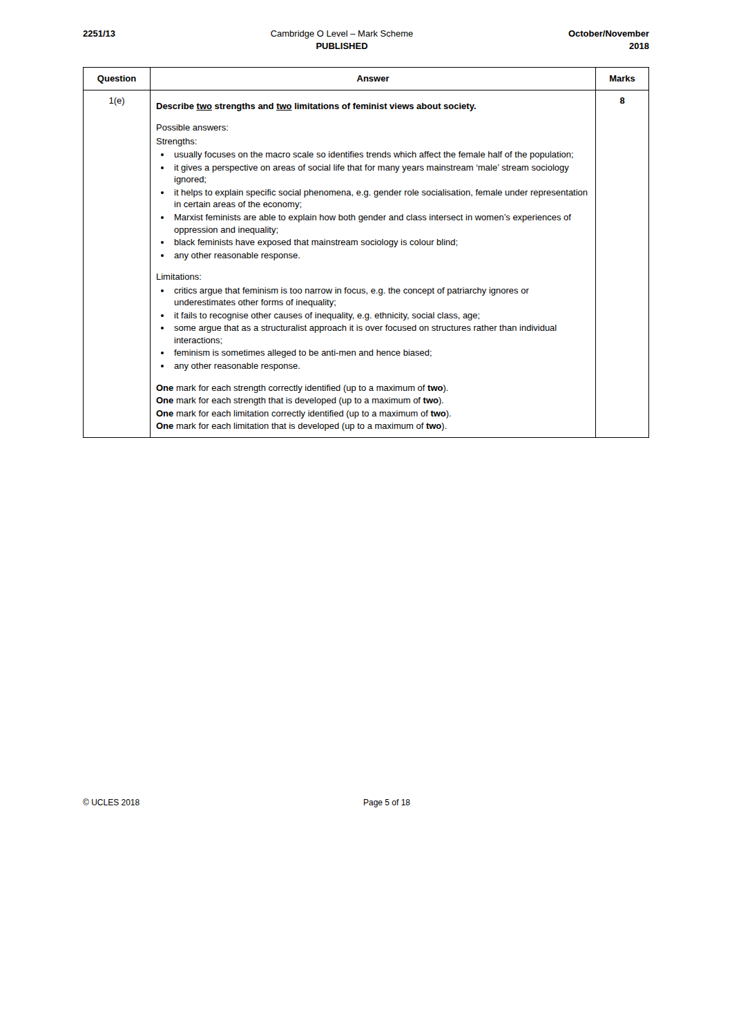2251/13
Cambridge O Level – Mark Scheme
PUBLISHED
October/November
2018
| Question | Answer | Marks |
| --- | --- | --- |
| 1(e) | Describe two strengths and two limitations of feminist views about society. Possible answers: Strengths: usually focuses on the macro scale so identifies trends which affect the female half of the population; it gives a perspective on areas of social life that for many years mainstream ‘male’ stream sociology ignored; it helps to explain specific social phenomena, e.g. gender role socialisation, female under representation in certain areas of the economy; Marxist feminists are able to explain how both gender and class intersect in women’s experiences of oppression and inequality; black feminists have exposed that mainstream sociology is colour blind; any other reasonable response. Limitations: critics argue that feminism is too narrow in focus, e.g. the concept of patriarchy ignores or underestimates other forms of inequality; it fails to recognise other causes of inequality, e.g. ethnicity, social class, age; some argue that as a structuralist approach it is over focused on structures rather than individual interactions; feminism is sometimes alleged to be anti-men and hence biased; any other reasonable response. One mark for each strength correctly identified (up to a maximum of two ). One mark for each strength that is developed (up to a maximum of two ). One mark for each limitation correctly identified (up to a maximum of two ). One mark for each limitation that is developed (up to a maximum of two ). | 8 |
© UCLES 2018
Page 5 of 18